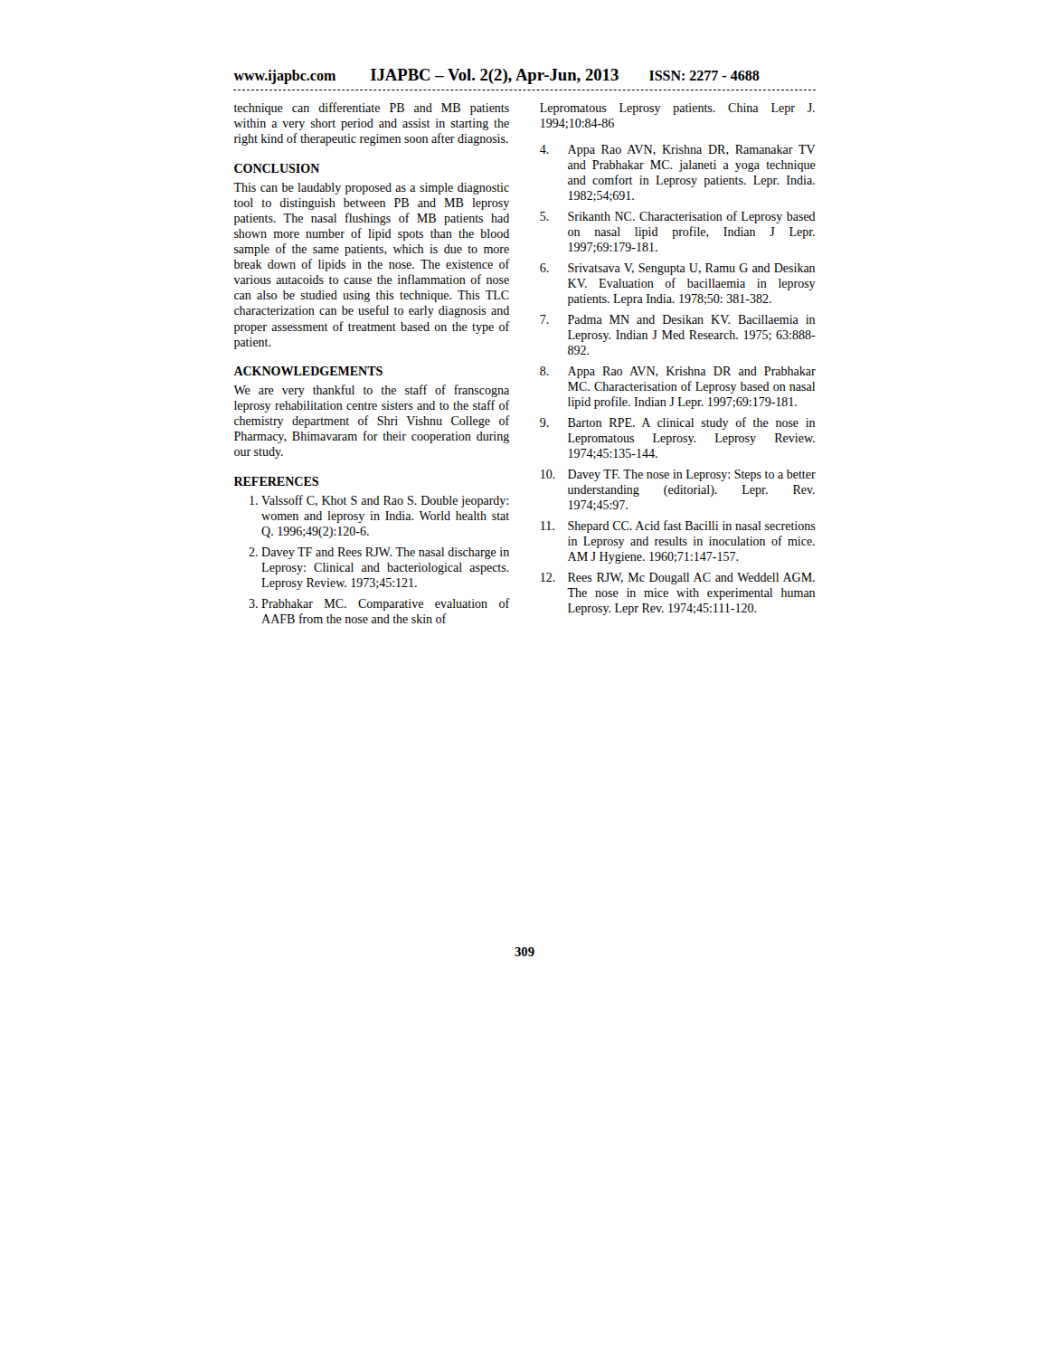www.ijapbc.com IJAPBC – Vol. 2(2), Apr-Jun, 2013 ISSN: 2277 - 4688
technique can differentiate PB and MB patients within a very short period and assist in starting the right kind of therapeutic regimen soon after diagnosis.
Conclusion
This can be laudably proposed as a simple diagnostic tool to distinguish between PB and MB leprosy patients. The nasal flushings of MB patients had shown more number of lipid spots than the blood sample of the same patients, which is due to more break down of lipids in the nose. The existence of various autacoids to cause the inflammation of nose can also be studied using this technique. This TLC characterization can be useful to early diagnosis and proper assessment of treatment based on the type of patient.
Acknowledgements
We are very thankful to the staff of franscogna leprosy rehabilitation centre sisters and to the staff of chemistry department of Shri Vishnu College of Pharmacy, Bhimavaram for their cooperation during our study.
References
Valssoff C, Khot S and Rao S. Double jeopardy: women and leprosy in India. World health stat Q. 1996;49(2):120-6.
Davey TF and Rees RJW. The nasal discharge in Leprosy: Clinical and bacteriological aspects. Leprosy Review. 1973;45:121.
Prabhakar MC. Comparative evaluation of AAFB from the nose and the skin of
Lepromatous Leprosy patients. China Lepr J. 1994;10:84-86
Appa Rao AVN, Krishna DR, Ramanakar TV and Prabhakar MC. jalaneti a yoga technique and comfort in Leprosy patients. Lepr. India. 1982;54;691.
Srikanth NC. Characterisation of Leprosy based on nasal lipid profile, Indian J Lepr. 1997;69:179-181.
Srivatsava V, Sengupta U, Ramu G and Desikan KV. Evaluation of bacillaemia in leprosy patients. Lepra India. 1978;50: 381-382.
Padma MN and Desikan KV. Bacillaemia in Leprosy. Indian J Med Research. 1975; 63:888-892.
Appa Rao AVN, Krishna DR and Prabhakar MC. Characterisation of Leprosy based on nasal lipid profile. Indian J Lepr. 1997;69:179-181.
Barton RPE. A clinical study of the nose in Lepromatous Leprosy. Leprosy Review. 1974;45:135-144.
Davey TF. The nose in Leprosy: Steps to a better understanding (editorial). Lepr. Rev. 1974;45:97.
Shepard CC. Acid fast Bacilli in nasal secretions in Leprosy and results in inoculation of mice. AM J Hygiene. 1960;71:147-157.
Rees RJW, Mc Dougall AC and Weddell AGM. The nose in mice with experimental human Leprosy. Lepr Rev. 1974;45:111-120.
309